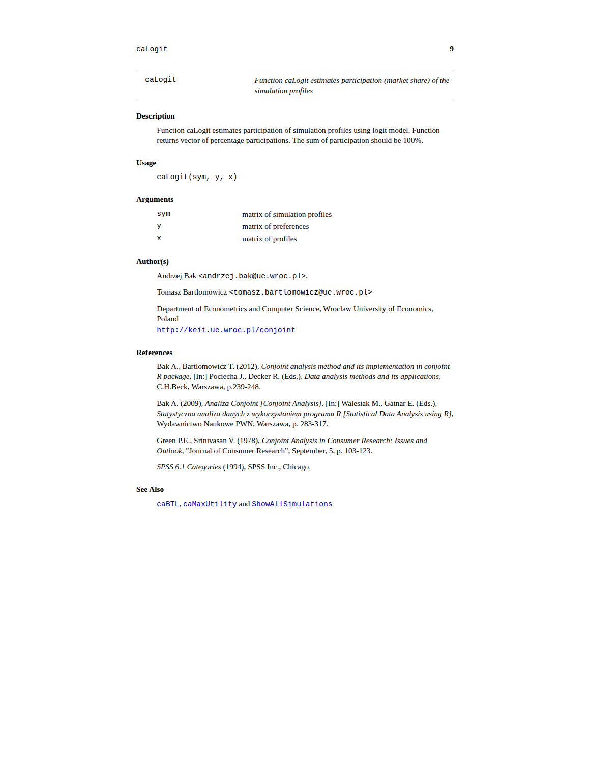caLogit
9
caLogit
Function caLogit estimates participation (market share) of the simulation profiles
Description
Function caLogit estimates participation of simulation profiles using logit model. Function returns vector of percentage participations. The sum of participation should be 100%.
Usage
caLogit(sym, y, x)
Arguments
| sym | matrix of simulation profiles |
| y | matrix of preferences |
| x | matrix of profiles |
Author(s)
Andrzej Bak <andrzej.bak@ue.wroc.pl>,
Tomasz Bartlomowicz <tomasz.bartlomowicz@ue.wroc.pl>
Department of Econometrics and Computer Science, Wroclaw University of Economics, Poland
http://keii.ue.wroc.pl/conjoint
References
Bak A., Bartlomowicz T. (2012), Conjoint analysis method and its implementation in conjoint R package, [In:] Pociecha J., Decker R. (Eds.), Data analysis methods and its applications, C.H.Beck, Warszawa, p.239-248.
Bak A. (2009), Analiza Conjoint [Conjoint Analysis], [In:] Walesiak M., Gatnar E. (Eds.), Statystyczna analiza danych z wykorzystaniem programu R [Statistical Data Analysis using R], Wydawnictwo Naukowe PWN, Warszawa, p. 283-317.
Green P.E., Srinivasan V. (1978), Conjoint Analysis in Consumer Research: Issues and Outlook, "Journal of Consumer Research", September, 5, p. 103-123.
SPSS 6.1 Categories (1994), SPSS Inc., Chicago.
See Also
caBTL, caMaxUtility and ShowAllSimulations